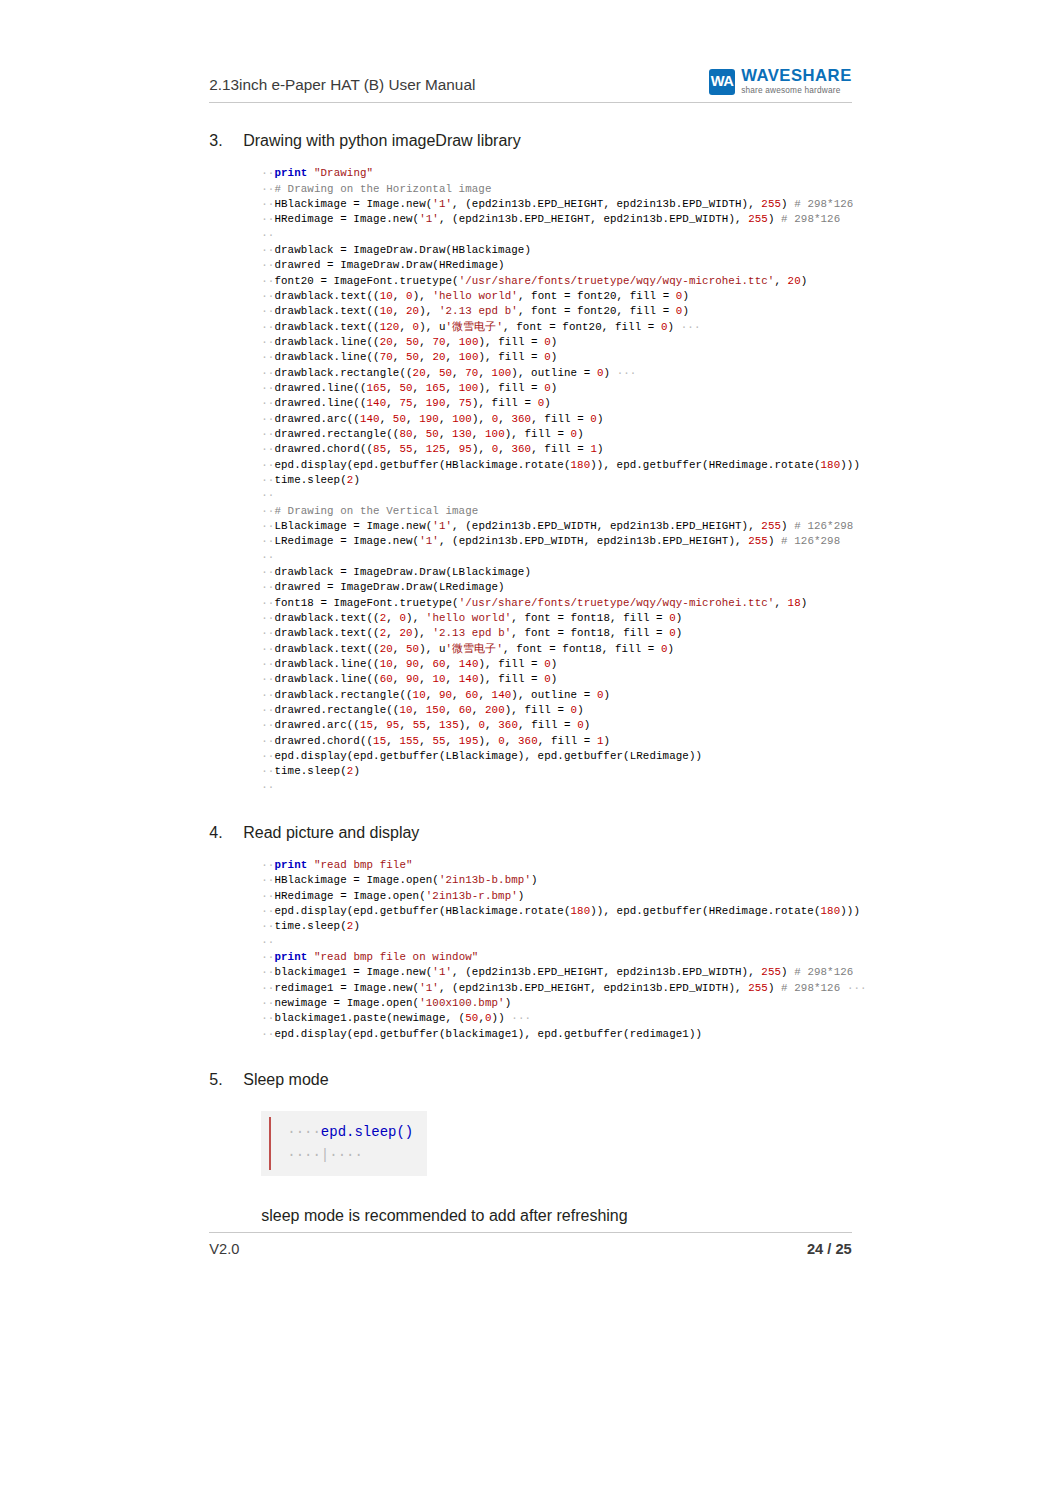2.13inch e-Paper HAT (B) User Manual
WA
WAVESHARE
share awesome hardware
Drawing with python imageDraw library
··print "Drawing"
··# Drawing on the Horizontal image
··HBlackimage = Image.new('1', (epd2in13b.EPD_HEIGHT, epd2in13b.EPD_WIDTH), 255) # 298*126
··HRedimage = Image.new('1', (epd2in13b.EPD_HEIGHT, epd2in13b.EPD_WIDTH), 255) # 298*126
··
··drawblack = ImageDraw.Draw(HBlackimage)
··drawred = ImageDraw.Draw(HRedimage)
··font20 = ImageFont.truetype('/usr/share/fonts/truetype/wqy/wqy-microhei.ttc', 20)
··drawblack.text((10, 0), 'hello world', font = font20, fill = 0)
··drawblack.text((10, 20), '2.13 epd b', font = font20, fill = 0)
··drawblack.text((120, 0), u'微雪电子', font = font20, fill = 0) ···
··drawblack.line((20, 50, 70, 100), fill = 0)
··drawblack.line((70, 50, 20, 100), fill = 0)
··drawblack.rectangle((20, 50, 70, 100), outline = 0) ···
··drawred.line((165, 50, 165, 100), fill = 0)
··drawred.line((140, 75, 190, 75), fill = 0)
··drawred.arc((140, 50, 190, 100), 0, 360, fill = 0)
··drawred.rectangle((80, 50, 130, 100), fill = 0)
··drawred.chord((85, 55, 125, 95), 0, 360, fill = 1)
··epd.display(epd.getbuffer(HBlackimage.rotate(180)), epd.getbuffer(HRedimage.rotate(180)))
··time.sleep(2)
··
··# Drawing on the Vertical image
··LBlackimage = Image.new('1', (epd2in13b.EPD_WIDTH, epd2in13b.EPD_HEIGHT), 255) # 126*298
··LRedimage = Image.new('1', (epd2in13b.EPD_WIDTH, epd2in13b.EPD_HEIGHT), 255) # 126*298
··
··drawblack = ImageDraw.Draw(LBlackimage)
··drawred = ImageDraw.Draw(LRedimage)
··font18 = ImageFont.truetype('/usr/share/fonts/truetype/wqy/wqy-microhei.ttc', 18)
··drawblack.text((2, 0), 'hello world', font = font18, fill = 0)
··drawblack.text((2, 20), '2.13 epd b', font = font18, fill = 0)
··drawblack.text((20, 50), u'微雪电子', font = font18, fill = 0)
··drawblack.line((10, 90, 60, 140), fill = 0)
··drawblack.line((60, 90, 10, 140), fill = 0)
··drawblack.rectangle((10, 90, 60, 140), outline = 0)
··drawred.rectangle((10, 150, 60, 200), fill = 0)
··drawred.arc((15, 95, 55, 135), 0, 360, fill = 0)
··drawred.chord((15, 155, 55, 195), 0, 360, fill = 1)
··epd.display(epd.getbuffer(LBlackimage), epd.getbuffer(LRedimage))
··time.sleep(2)
··
Read picture and display
··print "read bmp file"
··HBlackimage = Image.open('2in13b-b.bmp')
··HRedimage = Image.open('2in13b-r.bmp')
··epd.display(epd.getbuffer(HBlackimage.rotate(180)), epd.getbuffer(HRedimage.rotate(180)))
··time.sleep(2)
··
··print "read bmp file on window"
··blackimage1 = Image.new('1', (epd2in13b.EPD_HEIGHT, epd2in13b.EPD_WIDTH), 255) # 298*126
··redimage1 = Image.new('1', (epd2in13b.EPD_HEIGHT, epd2in13b.EPD_WIDTH), 255) # 298*126 ···
··newimage = Image.open('100x100.bmp')
··blackimage1.paste(newimage, (50,0)) ···
··epd.display(epd.getbuffer(blackimage1), epd.getbuffer(redimage1))
Sleep mode
····epd.sleep()
····|····
sleep mode is recommended to add after refreshing
V2.0
24 / 25